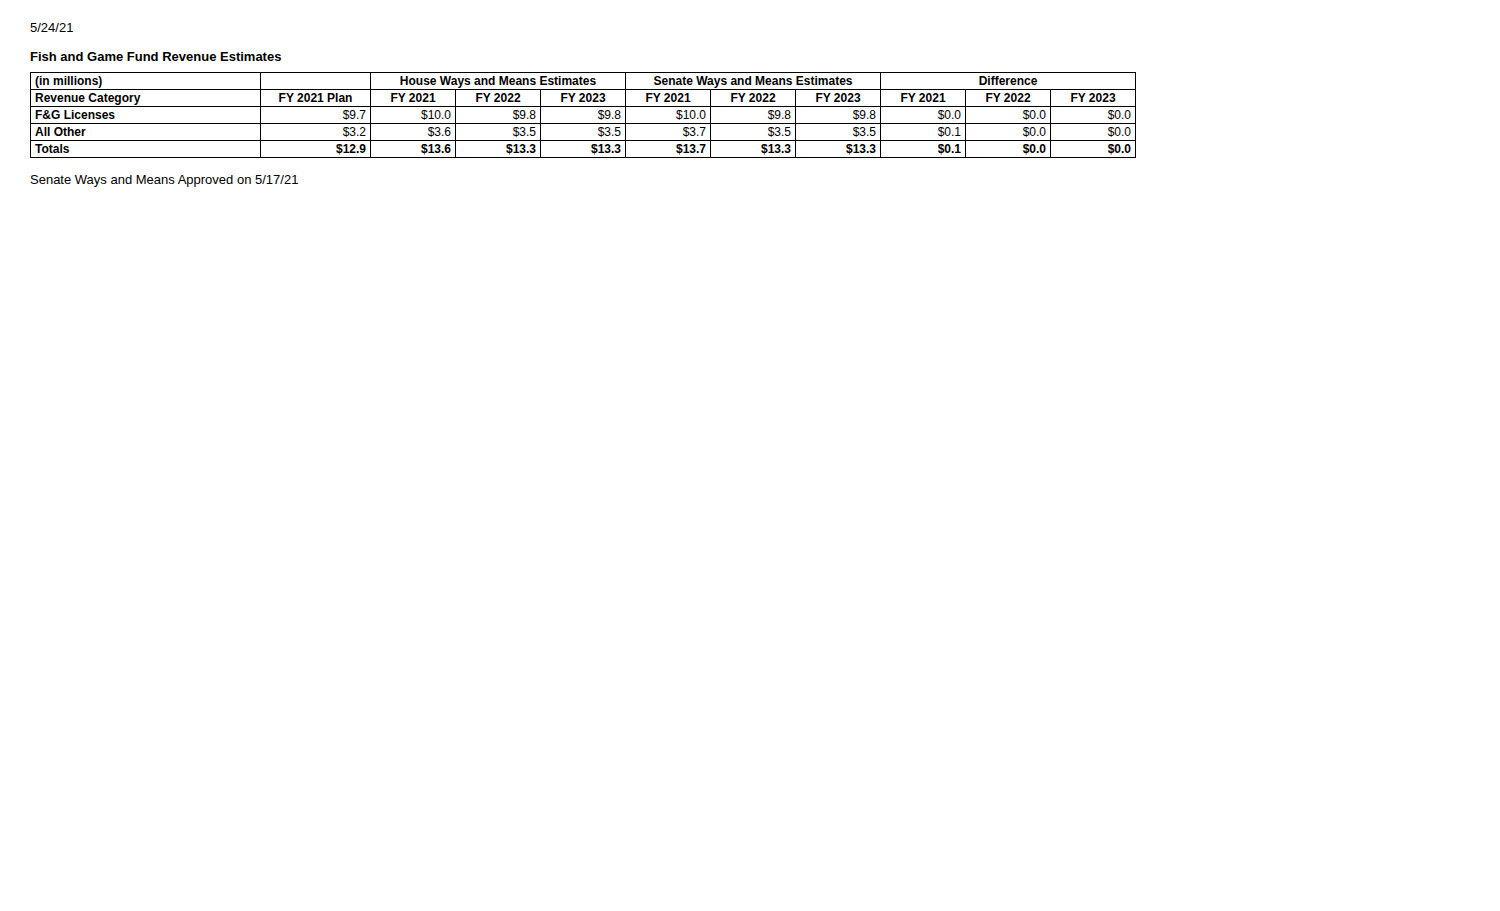5/24/21
Fish and Game Fund Revenue Estimates
| (in millions) | | House Ways and Means Estimates | Senate Ways and Means Estimates | Difference |
| --- | --- | --- | --- | --- |
| Revenue Category | FY 2021 Plan | FY 2021 | FY 2022 | FY 2023 | FY 2021 | FY 2022 | FY 2023 | FY 2021 | FY 2022 | FY 2023 |
| F&G Licenses | $9.7 | $10.0 | $9.8 | $9.8 | $10.0 | $9.8 | $9.8 | $0.0 | $0.0 | $0.0 |
| All Other | $3.2 | $3.6 | $3.5 | $3.5 | $3.7 | $3.5 | $3.5 | $0.1 | $0.0 | $0.0 |
| Totals | $12.9 | $13.6 | $13.3 | $13.3 | $13.7 | $13.3 | $13.3 | $0.1 | $0.0 | $0.0 |
Senate Ways and Means Approved on 5/17/21